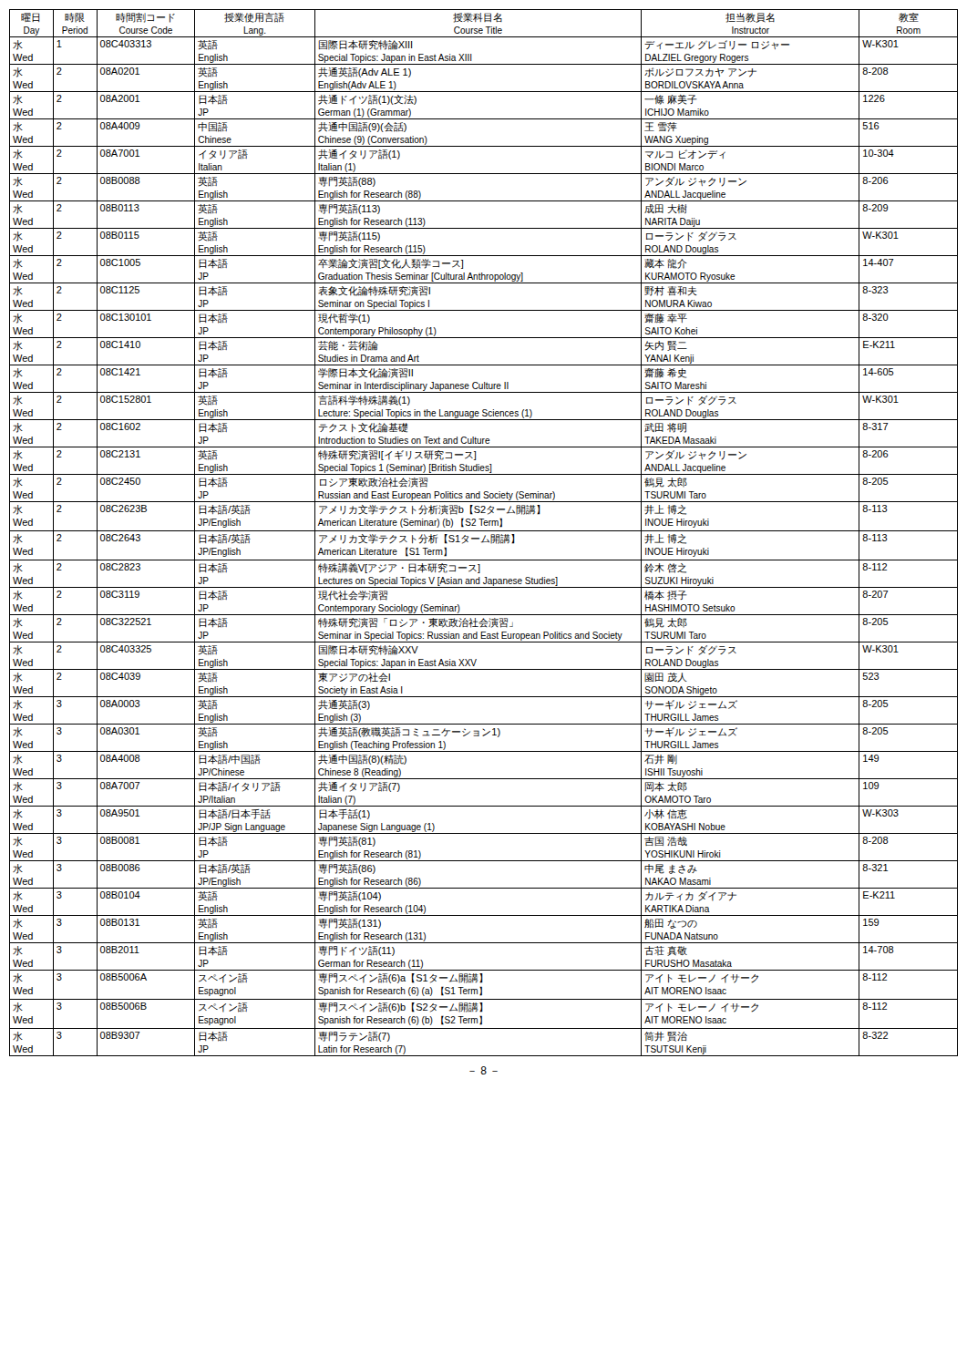| 曜日 Day | 時限 Period | 時間割コード Course Code | 授業使用言語 Lang. | 授業科目名 Course Title | 担当教員名 Instructor | 教室 Room |
| --- | --- | --- | --- | --- | --- | --- |
| 水 Wed | 1 | 08C403313 | 英語 English | 国際日本研究特論XIII Special Topics: Japan in East Asia XIII | ディーエル グレゴリー ロジャー DALZIEL Gregory Rogers | W-K301 |
| 水 Wed | 2 | 08A0201 | 英語 English | 共通英語(Adv ALE 1) English(Adv ALE 1) | ボルジロフスカヤ アンナ BORDILOVSKAYA Anna | 8-208 |
| 水 Wed | 2 | 08A2001 | 日本語 JP | 共通ドイツ語(1)(文法) German (1) (Grammar) | 一條 麻美子 ICHIJO Mamiko | 1226 |
| 水 Wed | 2 | 08A4009 | 中国語 Chinese | 共通中国語(9)(会話) Chinese (9) (Conversation) | 王 雪萍 WANG Xueping | 516 |
| 水 Wed | 2 | 08A7001 | イタリア語 Italian | 共通イタリア語(1) Italian (1) | マルコ ビオンディ BIONDI Marco | 10-304 |
| 水 Wed | 2 | 08B0088 | 英語 English | 専門英語(88) English for Research (88) | アンダル ジャクリーン ANDALL Jacqueline | 8-206 |
| 水 Wed | 2 | 08B0113 | 英語 English | 専門英語(113) English for Research (113) | 成田 大樹 NARITA Daiju | 8-209 |
| 水 Wed | 2 | 08B0115 | 英語 English | 専門英語(115) English for Research (115) | ローランド ダグラス ROLAND Douglas | W-K301 |
| 水 Wed | 2 | 08C1005 | 日本語 JP | 卒業論文演習[文化人類学コース] Graduation Thesis Seminar [Cultural Anthropology] | 藏本 龍介 KURAMOTO Ryosuke | 14-407 |
| 水 Wed | 2 | 08C1125 | 日本語 JP | 表象文化論特殊研究演習I Seminar on Special Topics I | 野村 喜和夫 NOMURA Kiwao | 8-323 |
| 水 Wed | 2 | 08C130101 | 日本語 JP | 現代哲学(1) Contemporary Philosophy (1) | 齋藤 幸平 SAITO Kohei | 8-320 |
| 水 Wed | 2 | 08C1410 | 日本語 JP | 芸能・芸術論 Studies in Drama and Art | 矢内 賢二 YANAI Kenji | E-K211 |
| 水 Wed | 2 | 08C1421 | 日本語 JP | 学際日本文化論演習II Seminar in Interdisciplinary Japanese Culture II | 齋藤 希史 SAITO Mareshi | 14-605 |
| 水 Wed | 2 | 08C152801 | 英語 English | 言語科学特殊講義(1) Lecture: Special Topics in the Language Sciences (1) | ローランド ダグラス ROLAND Douglas | W-K301 |
| 水 Wed | 2 | 08C1602 | 日本語 JP | テクスト文化論基礎 Introduction to Studies on Text and Culture | 武田 将明 TAKEDA Masaaki | 8-317 |
| 水 Wed | 2 | 08C2131 | 英語 English | 特殊研究演習I[イギリス研究コース] Special Topics 1 (Seminar) [British Studies] | アンダル ジャクリーン ANDALL Jacqueline | 8-206 |
| 水 Wed | 2 | 08C2450 | 日本語 JP | ロシア東欧政治社会演習 Russian and East European Politics and Society (Seminar) | 鶴見 太郎 TSURUMI Taro | 8-205 |
| 水 Wed | 2 | 08C2623B | 日本語/英語 JP/English | アメリカ文学テクスト分析演習b【S2ターム開講】 American Literature (Seminar) (b) 【S2 Term】 | 井上 博之 INOUE Hiroyuki | 8-113 |
| 水 Wed | 2 | 08C2643 | 日本語/英語 JP/English | アメリカ文学テクスト分析【S1ターム開講】 American Literature 【S1 Term】 | 井上 博之 INOUE Hiroyuki | 8-113 |
| 水 Wed | 2 | 08C2823 | 日本語 JP | 特殊講義V[アジア・日本研究コース] Lectures on Special Topics V [Asian and Japanese Studies] | 鈴木 啓之 SUZUKI Hiroyuki | 8-112 |
| 水 Wed | 2 | 08C3119 | 日本語 JP | 現代社会学演習 Contemporary Sociology (Seminar) | 橋本 摂子 HASHIMOTO Setsuko | 8-207 |
| 水 Wed | 2 | 08C322521 | 日本語 JP | 特殊研究演習「ロシア・東欧政治社会演習」 Seminar in Special Topics: Russian and East European Politics and Society | 鶴見 太郎 TSURUMI Taro | 8-205 |
| 水 Wed | 2 | 08C403325 | 英語 English | 国際日本研究特論XXV Special Topics: Japan in East Asia XXV | ローランド ダグラス ROLAND Douglas | W-K301 |
| 水 Wed | 2 | 08C4039 | 英語 English | 東アジアの社会I Society in East Asia I | 園田 茂人 SONODA Shigeto | 523 |
| 水 Wed | 3 | 08A0003 | 英語 English | 共通英語(3) English (3) | サーギル ジェームズ THURGILL James | 8-205 |
| 水 Wed | 3 | 08A0301 | 英語 English | 共通英語(教職英語コミュニケーション1) English (Teaching Profession 1) | サーギル ジェームズ THURGILL James | 8-205 |
| 水 Wed | 3 | 08A4008 | 日本語/中国語 JP/Chinese | 共通中国語(8)(精読) Chinese 8 (Reading) | 石井 剛 ISHII Tsuyoshi | 149 |
| 水 Wed | 3 | 08A7007 | 日本語/イタリア語 JP/Italian | 共通イタリア語(7) Italian (7) | 岡本 太郎 OKAMOTO Taro | 109 |
| 水 Wed | 3 | 08A9501 | 日本語/日本手話 JP/JP Sign Language | 日本手話(1) Japanese Sign Language (1) | 小林 信恵 KOBAYASHI Nobue | W-K303 |
| 水 Wed | 3 | 08B0081 | 日本語 JP | 専門英語(81) English for Research (81) | 吉国 浩哉 YOSHIKUNI Hiroki | 8-208 |
| 水 Wed | 3 | 08B0086 | 日本語/英語 JP/English | 専門英語(86) English for Research (86) | 中尾 まさみ NAKAO Masami | 8-321 |
| 水 Wed | 3 | 08B0104 | 英語 English | 専門英語(104) English for Research (104) | カルティカ ダイアナ KARTIKA Diana | E-K211 |
| 水 Wed | 3 | 08B0131 | 英語 English | 専門英語(131) English for Research (131) | 船田 なつの FUNADA Natsuno | 159 |
| 水 Wed | 3 | 08B2011 | 日本語 JP | 専門ドイツ語(11) German for Research (11) | 古荘 真敬 FURUSHO Masataka | 14-708 |
| 水 Wed | 3 | 08B5006A | スペイン語 Espagnol | 専門スペイン語(6)a【S1ターム開講】 Spanish for Research (6) (a) 【S1 Term】 | アイト モレーノ イサーク AIT MORENO Isaac | 8-112 |
| 水 Wed | 3 | 08B5006B | スペイン語 Espagnol | 専門スペイン語(6)b【S2ターム開講】 Spanish for Research (6) (b) 【S2 Term】 | アイト モレーノ イサーク AIT MORENO Isaac | 8-112 |
| 水 Wed | 3 | 08B9307 | 日本語 JP | 専門ラテン語(7) Latin for Research (7) | 筒井 賢治 TSUTSUI Kenji | 8-322 |
－ 8 －